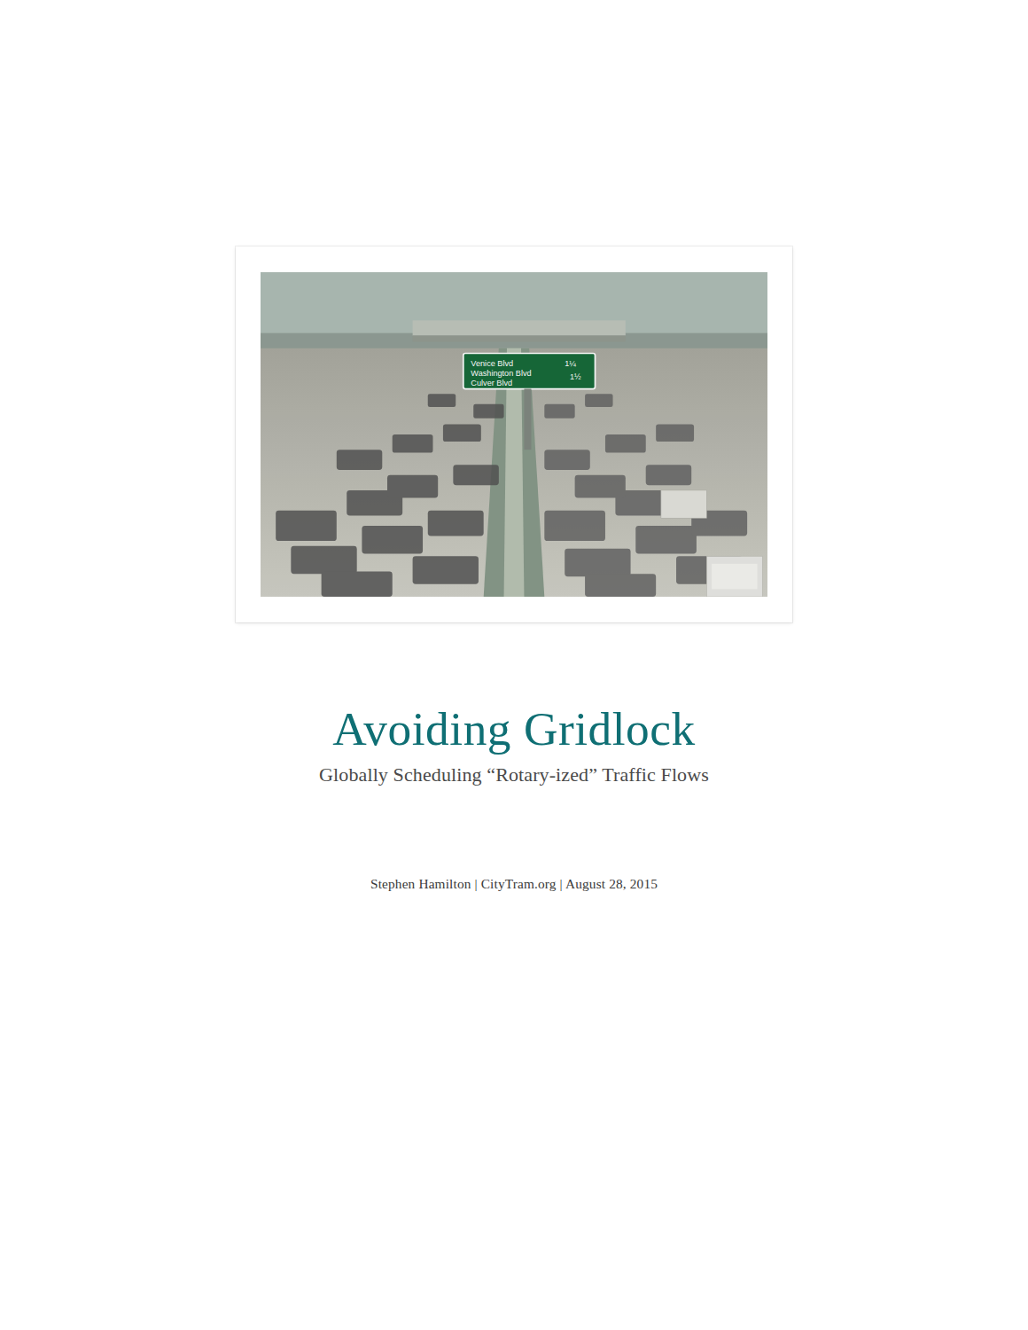Avoiding Gridlock
Globally Scheduling “Rotary-ized” Traffic Flows
Stephen Hamilton | CityTram.org | August 28, 2015